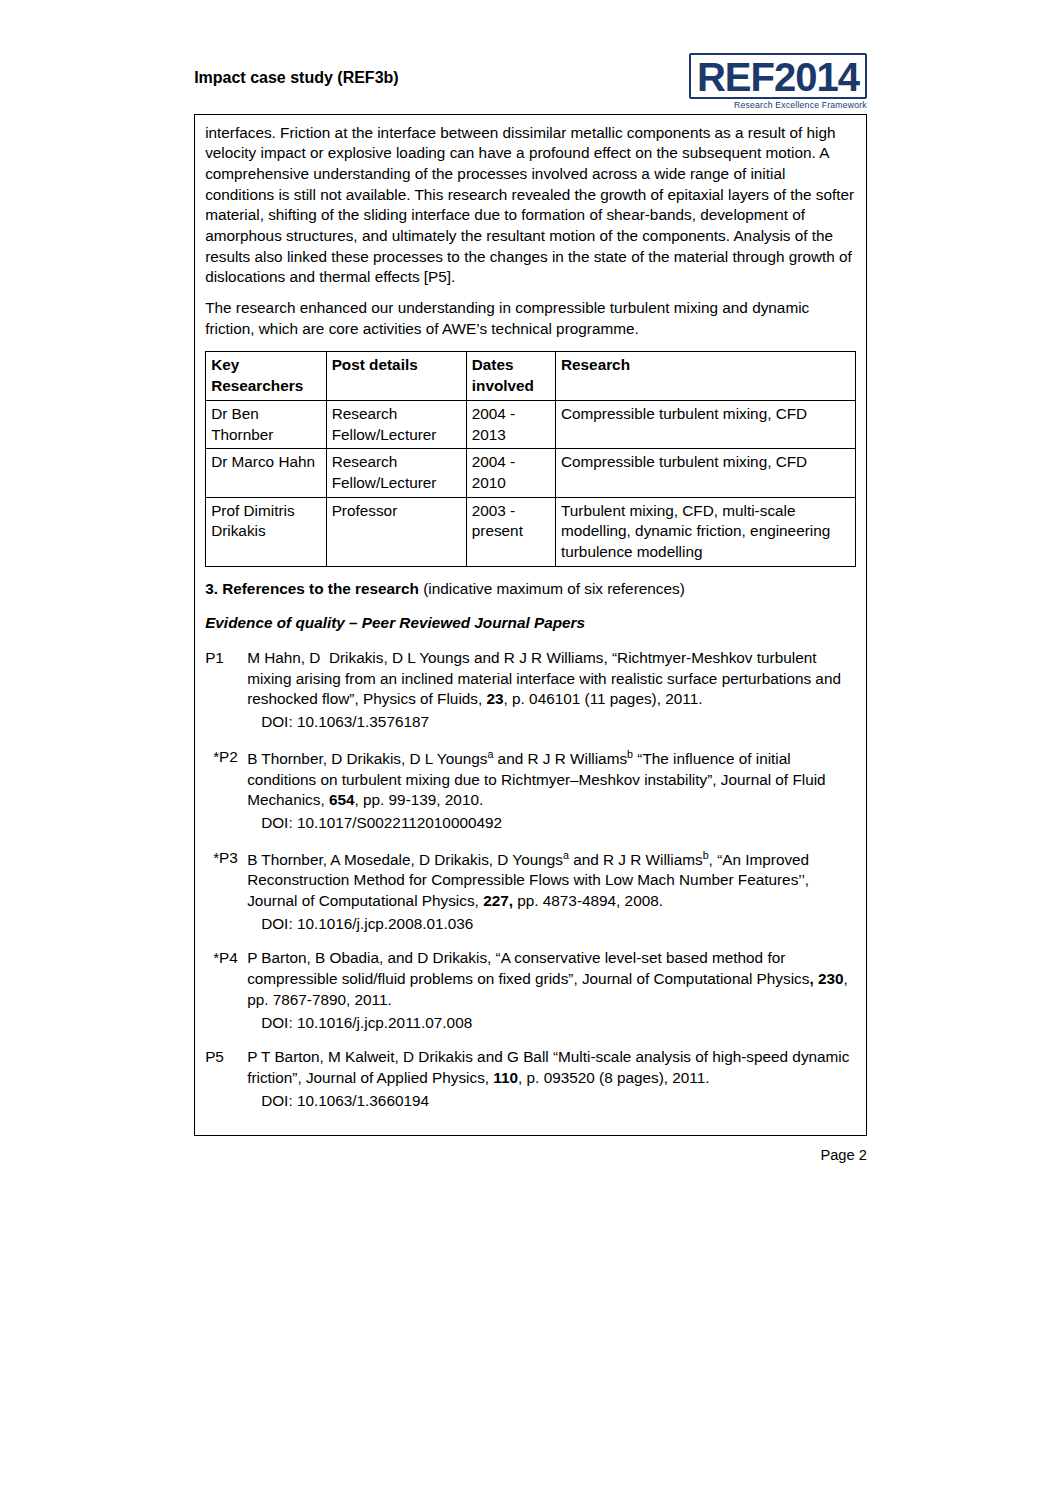Impact case study (REF3b)
REF2014
Research Excellence Framework
interfaces. Friction at the interface between dissimilar metallic components as a result of high velocity impact or explosive loading can have a profound effect on the subsequent motion. A comprehensive understanding of the processes involved across a wide range of initial conditions is still not available. This research revealed the growth of epitaxial layers of the softer material, shifting of the sliding interface due to formation of shear-bands, development of amorphous structures, and ultimately the resultant motion of the components. Analysis of the results also linked these processes to the changes in the state of the material through growth of dislocations and thermal effects [P5].
The research enhanced our understanding in compressible turbulent mixing and dynamic friction, which are core activities of AWE’s technical programme.
| Key Researchers | Post details | Dates involved | Research |
| --- | --- | --- | --- |
| Dr Ben Thornber | Research Fellow/Lecturer | 2004 - 2013 | Compressible turbulent mixing, CFD |
| Dr Marco Hahn | Research Fellow/Lecturer | 2004 - 2010 | Compressible turbulent mixing, CFD |
| Prof Dimitris Drikakis | Professor | 2003 - present | Turbulent mixing, CFD, multi-scale modelling, dynamic friction, engineering turbulence modelling |
3. References to the research (indicative maximum of six references)
Evidence of quality – Peer Reviewed Journal Papers
P1
M Hahn, D Drikakis, D L Youngs and R J R Williams, “Richtmyer-Meshkov turbulent mixing arising from an inclined material interface with realistic surface perturbations and reshocked flow”, Physics of Fluids, 23, p. 046101 (11 pages), 2011. DOI: 10.1063/1.3576187
*P2
B Thornber, D Drikakis, D L Youngsa and R J R Williamsb “The influence of initial conditions on turbulent mixing due to Richtmyer–Meshkov instability”, Journal of Fluid Mechanics, 654, pp. 99-139, 2010. DOI: 10.1017/S0022112010000492
*P3
B Thornber, A Mosedale, D Drikakis, D Youngsa and R J R Williamsb, “An Improved Reconstruction Method for Compressible Flows with Low Mach Number Features’’, Journal of Computational Physics, 227, pp. 4873-4894, 2008. DOI: 10.1016/j.jcp.2008.01.036
*P4
P Barton, B Obadia, and D Drikakis, “A conservative level-set based method for compressible solid/fluid problems on fixed grids”, Journal of Computational Physics, 230, pp. 7867-7890, 2011. DOI: 10.1016/j.jcp.2011.07.008
P5
P T Barton, M Kalweit, D Drikakis and G Ball “Multi-scale analysis of high-speed dynamic friction”, Journal of Applied Physics, 110, p. 093520 (8 pages), 2011. DOI: 10.1063/1.3660194
Page 2